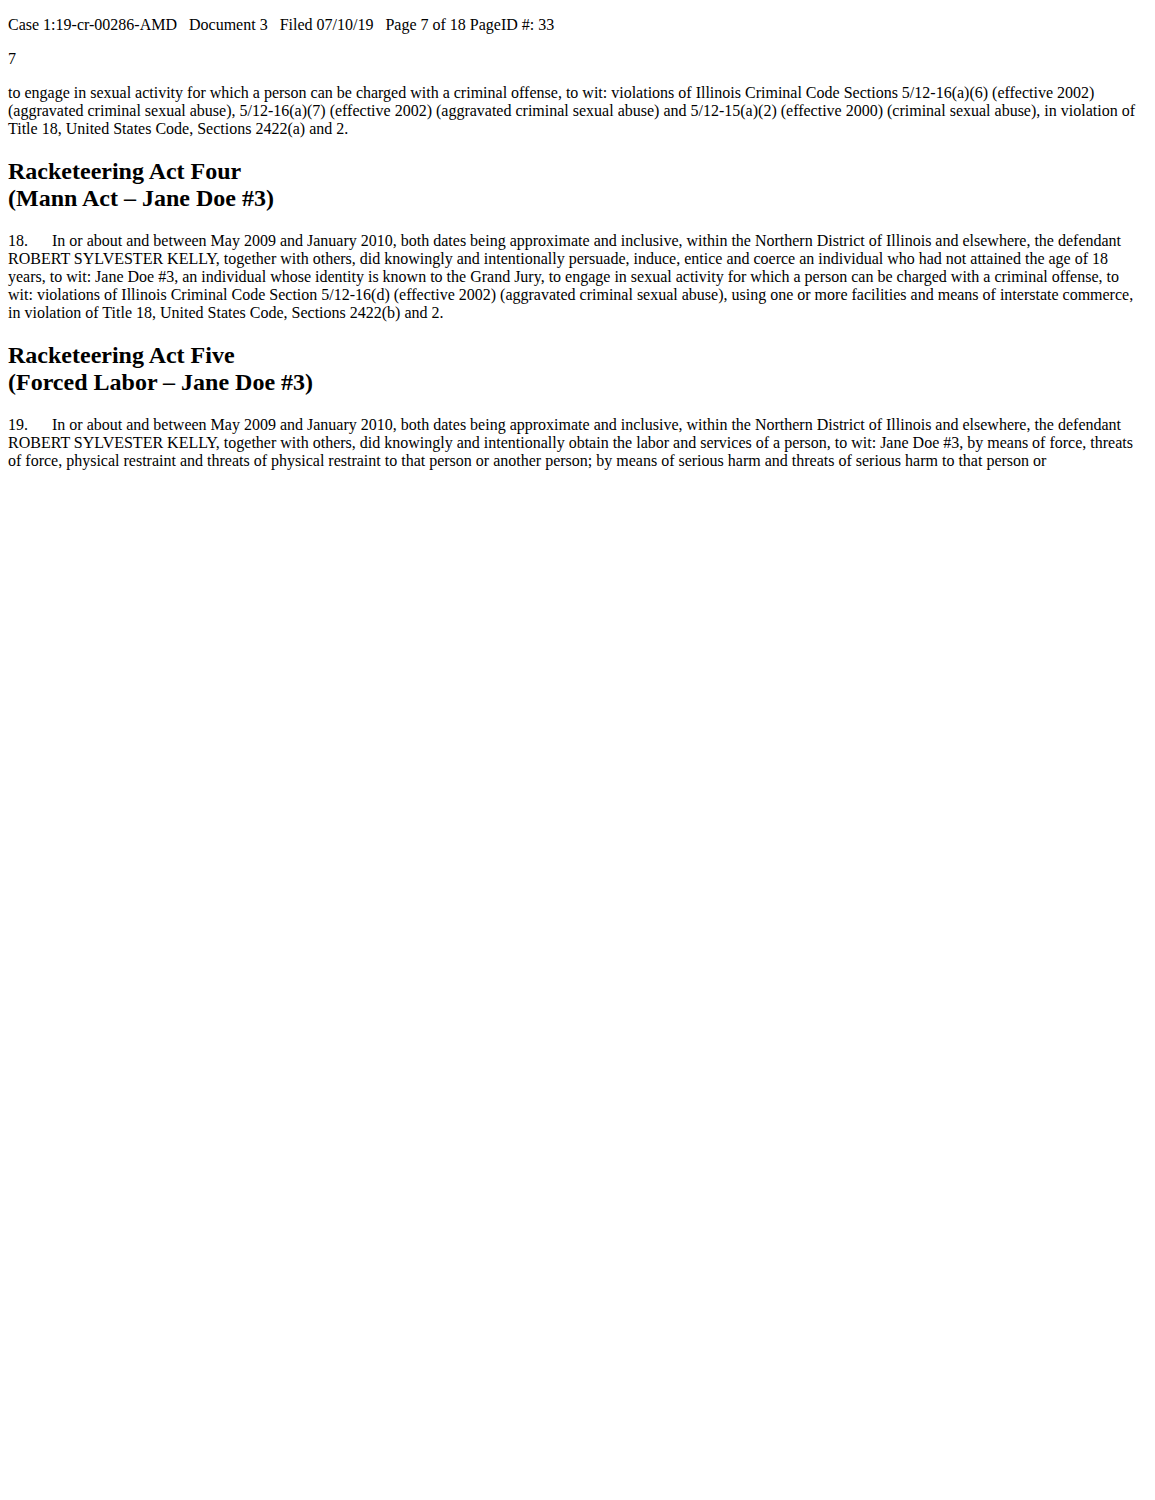Case 1:19-cr-00286-AMD Document 3 Filed 07/10/19 Page 7 of 18 PageID #: 33
7
to engage in sexual activity for which a person can be charged with a criminal offense, to wit: violations of Illinois Criminal Code Sections 5/12-16(a)(6) (effective 2002) (aggravated criminal sexual abuse), 5/12-16(a)(7) (effective 2002) (aggravated criminal sexual abuse) and 5/12-15(a)(2) (effective 2000) (criminal sexual abuse), in violation of Title 18, United States Code, Sections 2422(a) and 2.
Racketeering Act Four
(Mann Act – Jane Doe #3)
18. In or about and between May 2009 and January 2010, both dates being approximate and inclusive, within the Northern District of Illinois and elsewhere, the defendant ROBERT SYLVESTER KELLY, together with others, did knowingly and intentionally persuade, induce, entice and coerce an individual who had not attained the age of 18 years, to wit: Jane Doe #3, an individual whose identity is known to the Grand Jury, to engage in sexual activity for which a person can be charged with a criminal offense, to wit: violations of Illinois Criminal Code Section 5/12-16(d) (effective 2002) (aggravated criminal sexual abuse), using one or more facilities and means of interstate commerce, in violation of Title 18, United States Code, Sections 2422(b) and 2.
Racketeering Act Five
(Forced Labor – Jane Doe #3)
19. In or about and between May 2009 and January 2010, both dates being approximate and inclusive, within the Northern District of Illinois and elsewhere, the defendant ROBERT SYLVESTER KELLY, together with others, did knowingly and intentionally obtain the labor and services of a person, to wit: Jane Doe #3, by means of force, threats of force, physical restraint and threats of physical restraint to that person or another person; by means of serious harm and threats of serious harm to that person or